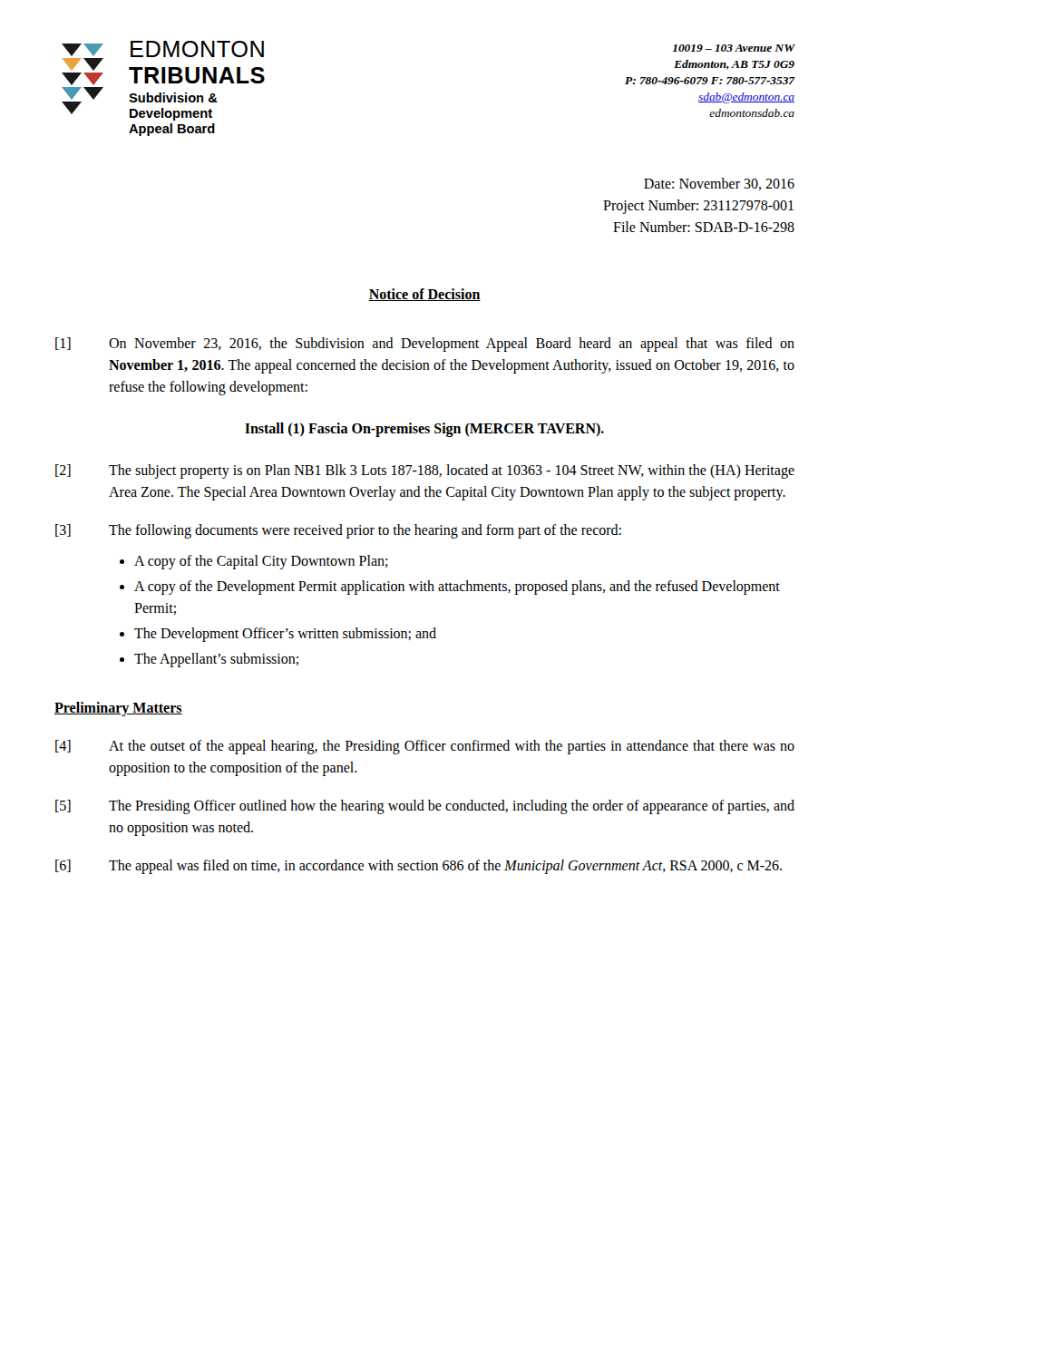EDMONTON
TRIBUNALS
Subdivision &
Development
Appeal Board
10019 – 103 Avenue NW
Edmonton, AB T5J 0G9
P: 780-496-6079 F: 780-577-3537
sdab@edmonton.ca
edmontonsdab.ca
Date: November 30, 2016
Project Number: 231127978-001
File Number: SDAB-D-16-298
Notice of Decision
[1]
On November 23, 2016, the Subdivision and Development Appeal Board heard an appeal that was filed on November 1, 2016. The appeal concerned the decision of the Development Authority, issued on October 19, 2016, to refuse the following development:
Install (1) Fascia On-premises Sign (MERCER TAVERN).
[2]
The subject property is on Plan NB1 Blk 3 Lots 187-188, located at 10363 - 104 Street NW, within the (HA) Heritage Area Zone. The Special Area Downtown Overlay and the Capital City Downtown Plan apply to the subject property.
[3]
The following documents were received prior to the hearing and form part of the record:
A copy of the Capital City Downtown Plan;
A copy of the Development Permit application with attachments, proposed plans, and the refused Development Permit;
The Development Officer’s written submission; and
The Appellant’s submission;
Preliminary Matters
[4]
At the outset of the appeal hearing, the Presiding Officer confirmed with the parties in attendance that there was no opposition to the composition of the panel.
[5]
The Presiding Officer outlined how the hearing would be conducted, including the order of appearance of parties, and no opposition was noted.
[6]
The appeal was filed on time, in accordance with section 686 of the Municipal Government Act, RSA 2000, c M-26.